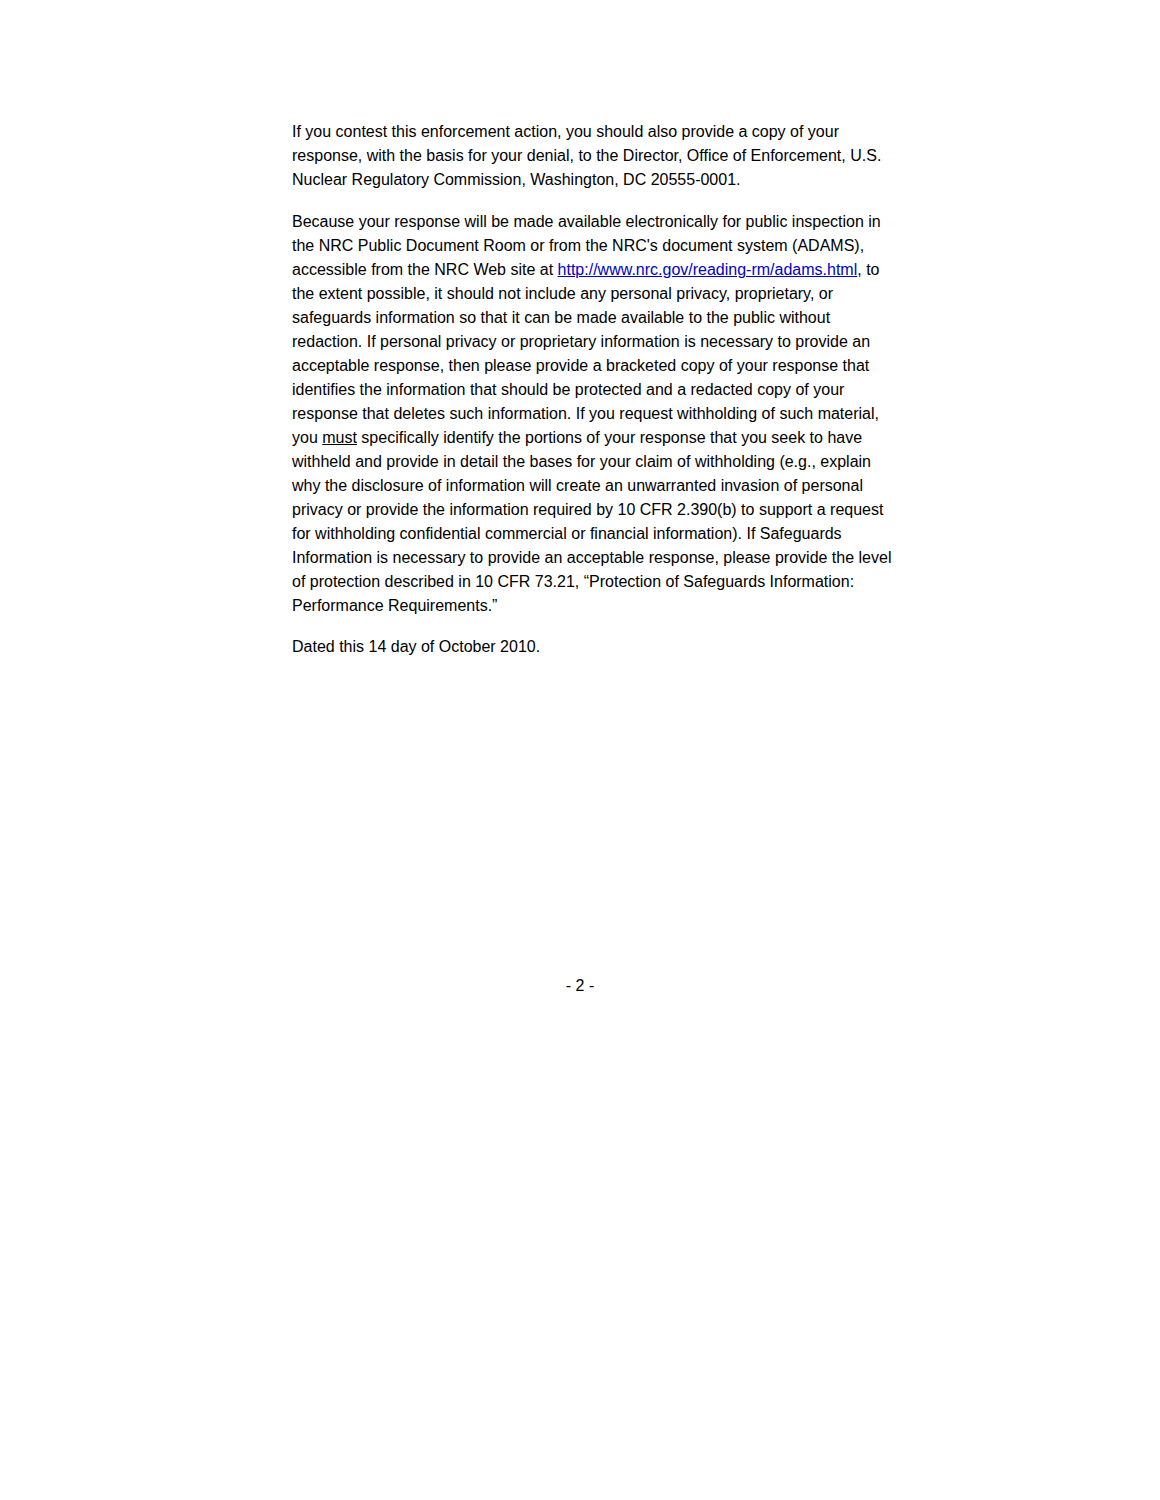If you contest this enforcement action, you should also provide a copy of your response, with the basis for your denial, to the Director, Office of Enforcement, U.S. Nuclear Regulatory Commission, Washington, DC 20555-0001.
Because your response will be made available electronically for public inspection in the NRC Public Document Room or from the NRC's document system (ADAMS), accessible from the NRC Web site at http://www.nrc.gov/reading-rm/adams.html, to the extent possible, it should not include any personal privacy, proprietary, or safeguards information so that it can be made available to the public without redaction. If personal privacy or proprietary information is necessary to provide an acceptable response, then please provide a bracketed copy of your response that identifies the information that should be protected and a redacted copy of your response that deletes such information. If you request withholding of such material, you must specifically identify the portions of your response that you seek to have withheld and provide in detail the bases for your claim of withholding (e.g., explain why the disclosure of information will create an unwarranted invasion of personal privacy or provide the information required by 10 CFR 2.390(b) to support a request for withholding confidential commercial or financial information). If Safeguards Information is necessary to provide an acceptable response, please provide the level of protection described in 10 CFR 73.21, “Protection of Safeguards Information: Performance Requirements.”
Dated this 14 day of October 2010.
- 2 -